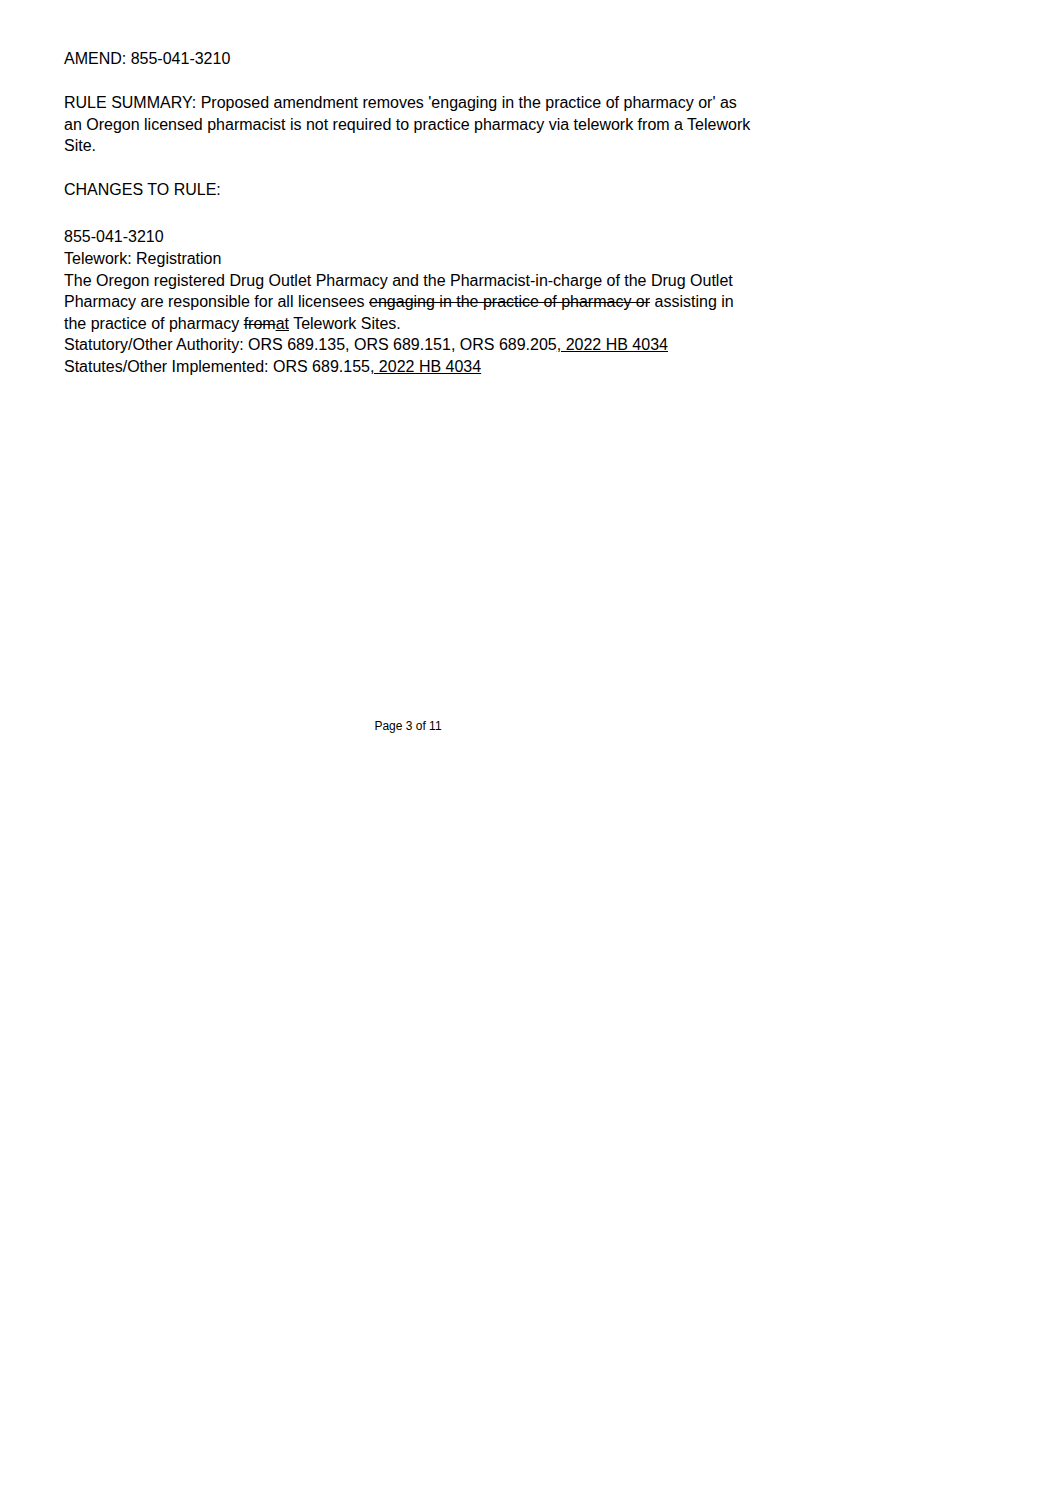AMEND: 855-041-3210
RULE SUMMARY: Proposed amendment removes 'engaging in the practice of pharmacy or' as an Oregon licensed pharmacist is not required to practice pharmacy via telework from a Telework Site.
CHANGES TO RULE:
855-041-3210
Telework: Registration
The Oregon registered Drug Outlet Pharmacy and the Pharmacist-in-charge of the Drug Outlet Pharmacy are responsible for all licensees engaging in the practice of pharmacy or assisting in the practice of pharmacy fromat Telework Sites.
Statutory/Other Authority: ORS 689.135, ORS 689.151, ORS 689.205, 2022 HB 4034
Statutes/Other Implemented: ORS 689.155, 2022 HB 4034
Page 3 of 11